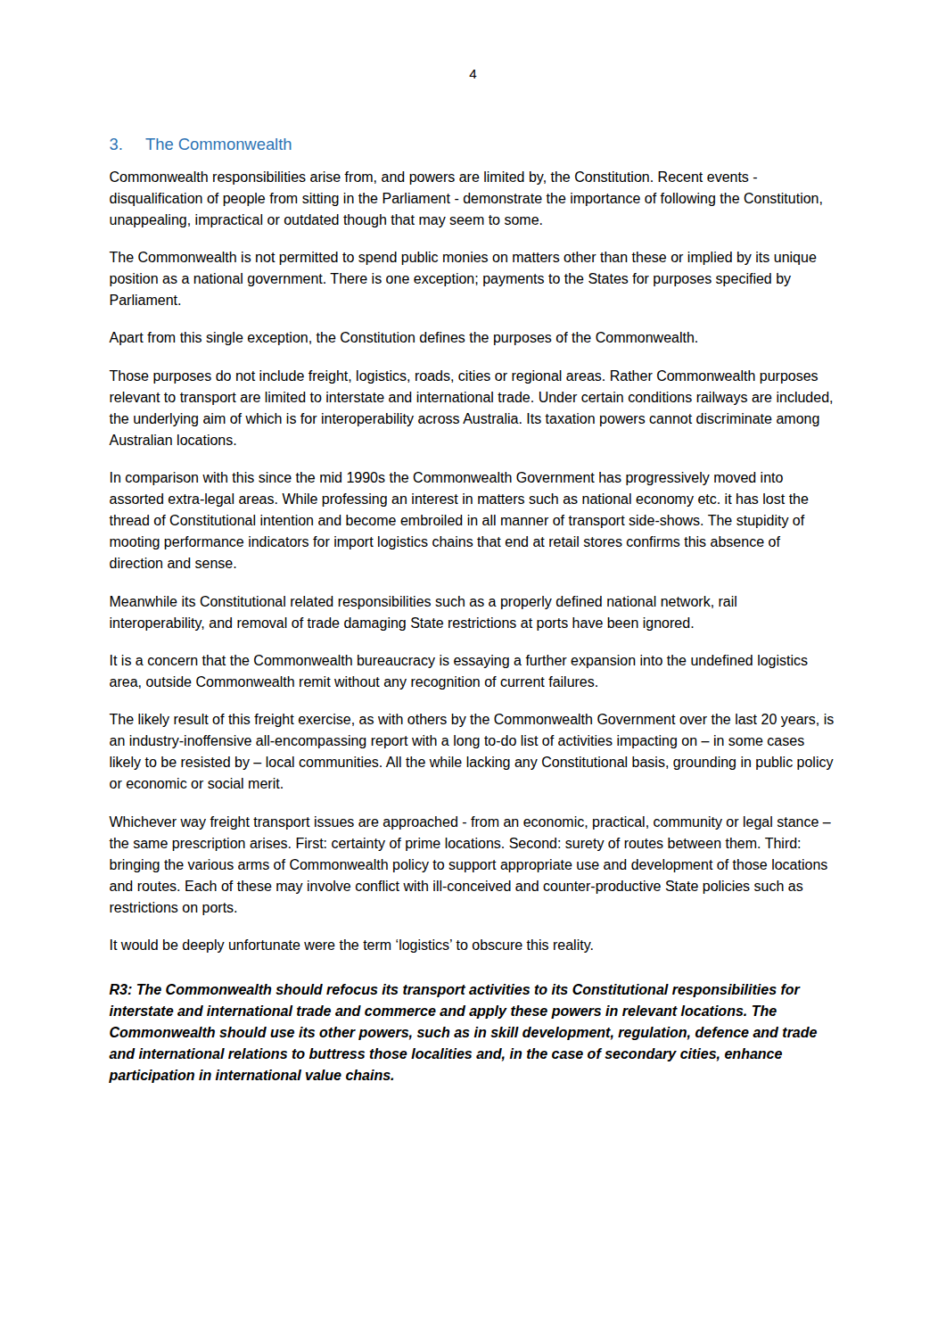4
3. The Commonwealth
Commonwealth responsibilities arise from, and powers are limited by, the Constitution. Recent events -disqualification of people from sitting in the Parliament - demonstrate the importance of following the Constitution, unappealing, impractical or outdated though that may seem to some.
The Commonwealth is not permitted to spend public monies on matters other than these or implied by its unique position as a national government. There is one exception; payments to the States for purposes specified by Parliament.
Apart from this single exception, the Constitution defines the purposes of the Commonwealth.
Those purposes do not include freight, logistics, roads, cities or regional areas. Rather Commonwealth purposes relevant to transport are limited to interstate and international trade. Under certain conditions railways are included, the underlying aim of which is for interoperability across Australia. Its taxation powers cannot discriminate among Australian locations.
In comparison with this since the mid 1990s the Commonwealth Government has progressively moved into assorted extra-legal areas. While professing an interest in matters such as national economy etc. it has lost the thread of Constitutional intention and become embroiled in all manner of transport side-shows. The stupidity of mooting performance indicators for import logistics chains that end at retail stores confirms this absence of direction and sense.
Meanwhile its Constitutional related responsibilities such as a properly defined national network, rail interoperability, and removal of trade damaging State restrictions at ports have been ignored.
It is a concern that the Commonwealth bureaucracy is essaying a further expansion into the undefined logistics area, outside Commonwealth remit without any recognition of current failures.
The likely result of this freight exercise, as with others by the Commonwealth Government over the last 20 years, is an industry-inoffensive all-encompassing report with a long to-do list of activities impacting on – in some cases likely to be resisted by – local communities. All the while lacking any Constitutional basis, grounding in public policy or economic or social merit.
Whichever way freight transport issues are approached - from an economic, practical, community or legal stance – the same prescription arises. First: certainty of prime locations. Second: surety of routes between them. Third: bringing the various arms of Commonwealth policy to support appropriate use and development of those locations and routes. Each of these may involve conflict with ill-conceived and counter-productive State policies such as restrictions on ports.
It would be deeply unfortunate were the term ‘logistics’ to obscure this reality.
R3: The Commonwealth should refocus its transport activities to its Constitutional responsibilities for interstate and international trade and commerce and apply these powers in relevant locations. The Commonwealth should use its other powers, such as in skill development, regulation, defence and trade and international relations to buttress those localities and, in the case of secondary cities, enhance participation in international value chains.